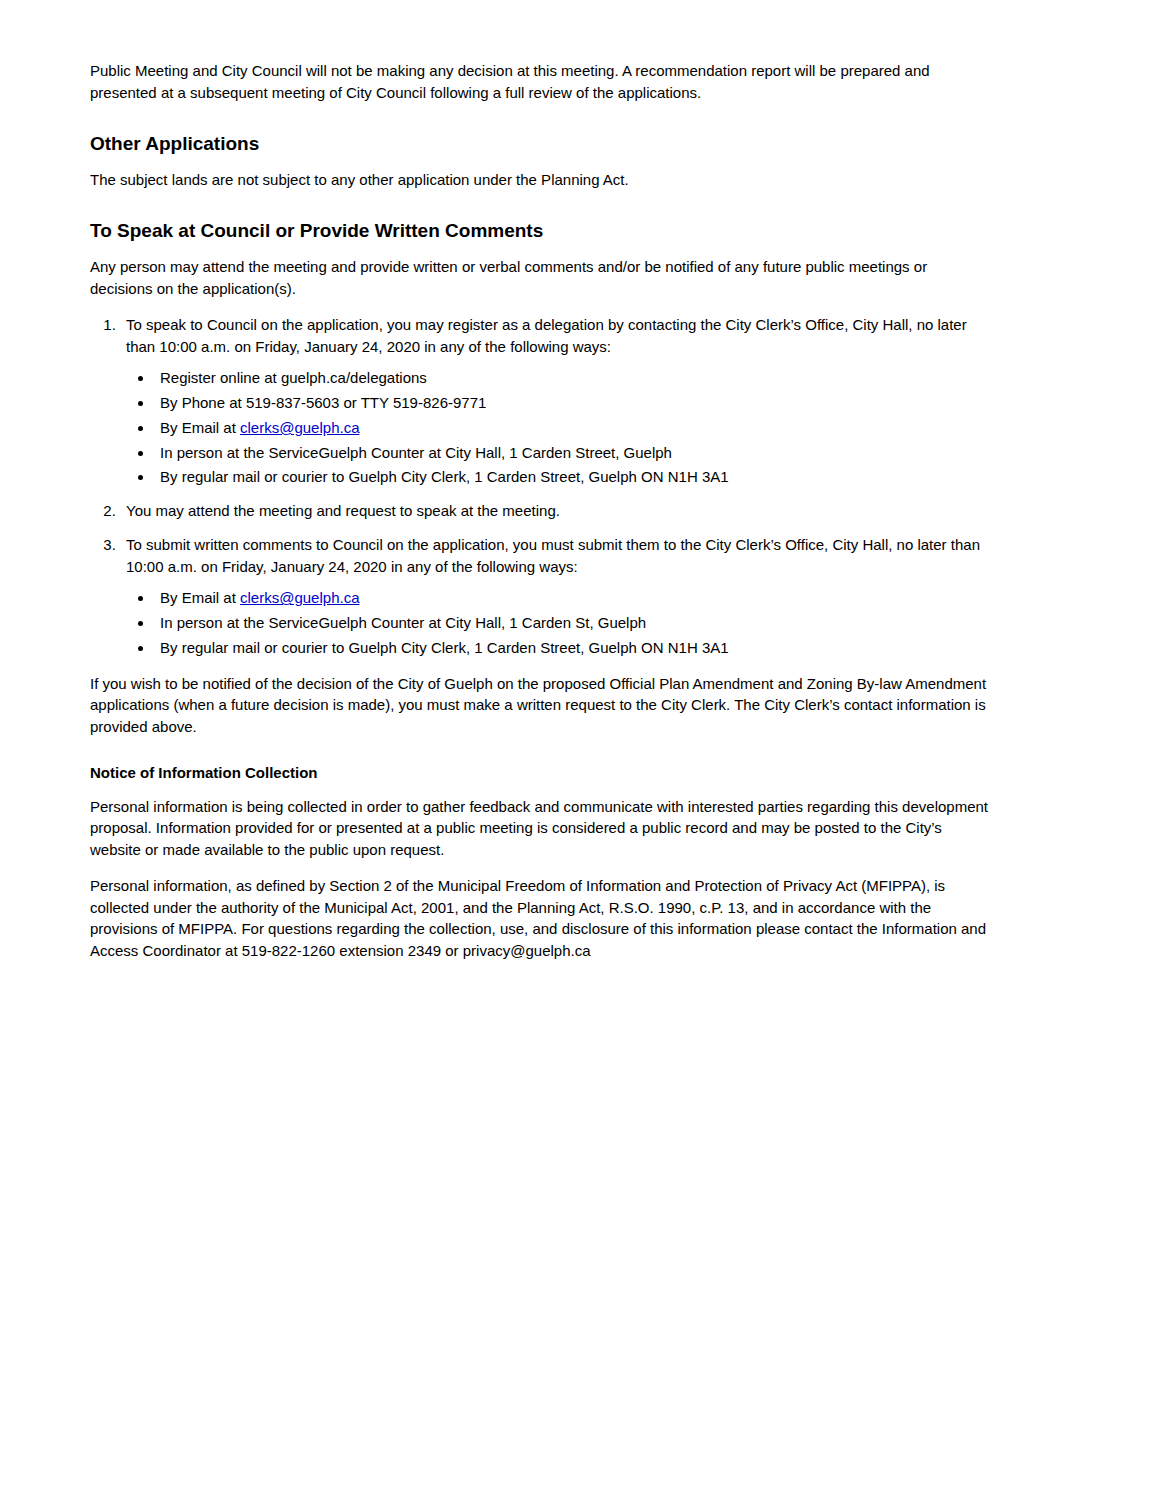Public Meeting and City Council will not be making any decision at this meeting. A recommendation report will be prepared and presented at a subsequent meeting of City Council following a full review of the applications.
Other Applications
The subject lands are not subject to any other application under the Planning Act.
To Speak at Council or Provide Written Comments
Any person may attend the meeting and provide written or verbal comments and/or be notified of any future public meetings or decisions on the application(s).
To speak to Council on the application, you may register as a delegation by contacting the City Clerk’s Office, City Hall, no later than 10:00 a.m. on Friday, January 24, 2020 in any of the following ways:
Register online at guelph.ca/delegations
By Phone at 519-837-5603 or TTY 519-826-9771
By Email at clerks@guelph.ca
In person at the ServiceGuelph Counter at City Hall, 1 Carden Street, Guelph
By regular mail or courier to Guelph City Clerk, 1 Carden Street, Guelph ON N1H 3A1
You may attend the meeting and request to speak at the meeting.
To submit written comments to Council on the application, you must submit them to the City Clerk’s Office, City Hall, no later than 10:00 a.m. on Friday, January 24, 2020 in any of the following ways:
By Email at clerks@guelph.ca
In person at the ServiceGuelph Counter at City Hall, 1 Carden St, Guelph
By regular mail or courier to Guelph City Clerk, 1 Carden Street, Guelph ON N1H 3A1
If you wish to be notified of the decision of the City of Guelph on the proposed Official Plan Amendment and Zoning By-law Amendment applications (when a future decision is made), you must make a written request to the City Clerk. The City Clerk’s contact information is provided above.
Notice of Information Collection
Personal information is being collected in order to gather feedback and communicate with interested parties regarding this development proposal. Information provided for or presented at a public meeting is considered a public record and may be posted to the City’s website or made available to the public upon request.
Personal information, as defined by Section 2 of the Municipal Freedom of Information and Protection of Privacy Act (MFIPPA), is collected under the authority of the Municipal Act, 2001, and the Planning Act, R.S.O. 1990, c.P. 13, and in accordance with the provisions of MFIPPA. For questions regarding the collection, use, and disclosure of this information please contact the Information and Access Coordinator at 519-822-1260 extension 2349 or privacy@guelph.ca